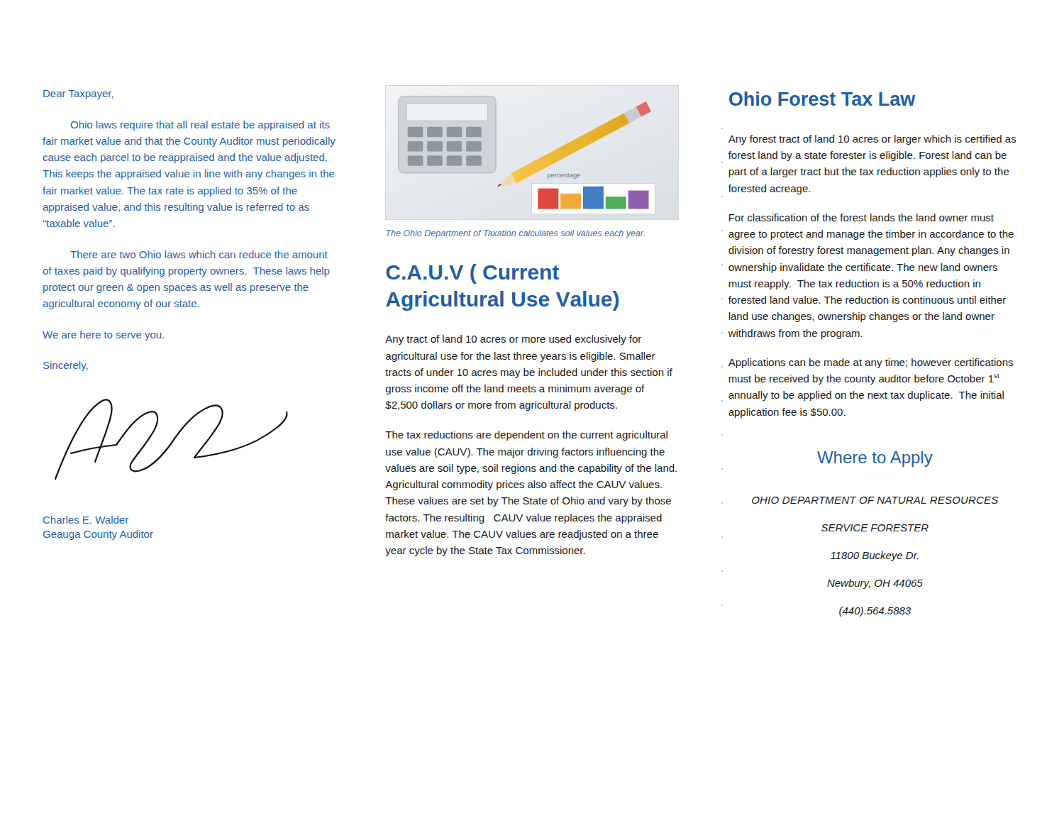Dear Taxpayer,
Ohio laws require that all real estate be appraised at its fair market value and that the County Auditor must periodically cause each parcel to be reappraised and the value adjusted. This keeps the appraised value in line with any changes in the fair market value. The tax rate is applied to 35% of the appraised value, and this resulting value is referred to as “taxable value”.
There are two Ohio laws which can reduce the amount of taxes paid by qualifying property owners. These laws help protect our green & open spaces as well as preserve the agricultural economy of our state.
We are here to serve you.
Sincerely,
Charles E. Walder
Geauga County Auditor
percentage
The Ohio Department of Taxation calculates soil values each year.
C.A.U.V ( Current Agricultural Use Value)
Any tract of land 10 acres or more used exclusively for agricultural use for the last three years is eligible. Smaller tracts of under 10 acres may be included under this section if gross income off the land meets a minimum average of $2,500 dollars or more from agricultural products.
The tax reductions are dependent on the current agricultural use value (CAUV). The major driving factors influencing the values are soil type, soil regions and the capability of the land. Agricultural commodity prices also affect the CAUV values. These values are set by The State of Ohio and vary by those factors. The resulting CAUV value replaces the appraised market value. The CAUV values are readjusted on a three year cycle by the State Tax Commissioner.
Ohio Forest Tax Law
Any forest tract of land 10 acres or larger which is certified as forest land by a state forester is eligible. Forest land can be part of a larger tract but the tax reduction applies only to the forested acreage.
For classification of the forest lands the land owner must agree to protect and manage the timber in accordance to the division of forestry forest management plan. Any changes in ownership invalidate the certificate. The new land owners must reapply. The tax reduction is a 50% reduction in forested land value. The reduction is continuous until either land use changes, ownership changes or the land owner withdraws from the program.
Applications can be made at any time; however certifications must be received by the county auditor before October 1st annually to be applied on the next tax duplicate. The initial application fee is $50.00.
Where to Apply
OHIO DEPARTMENT OF NATURAL RESOURCES
SERVICE FORESTER
11800 Buckeye Dr.
Newbury, OH 44065
(440).564.5883